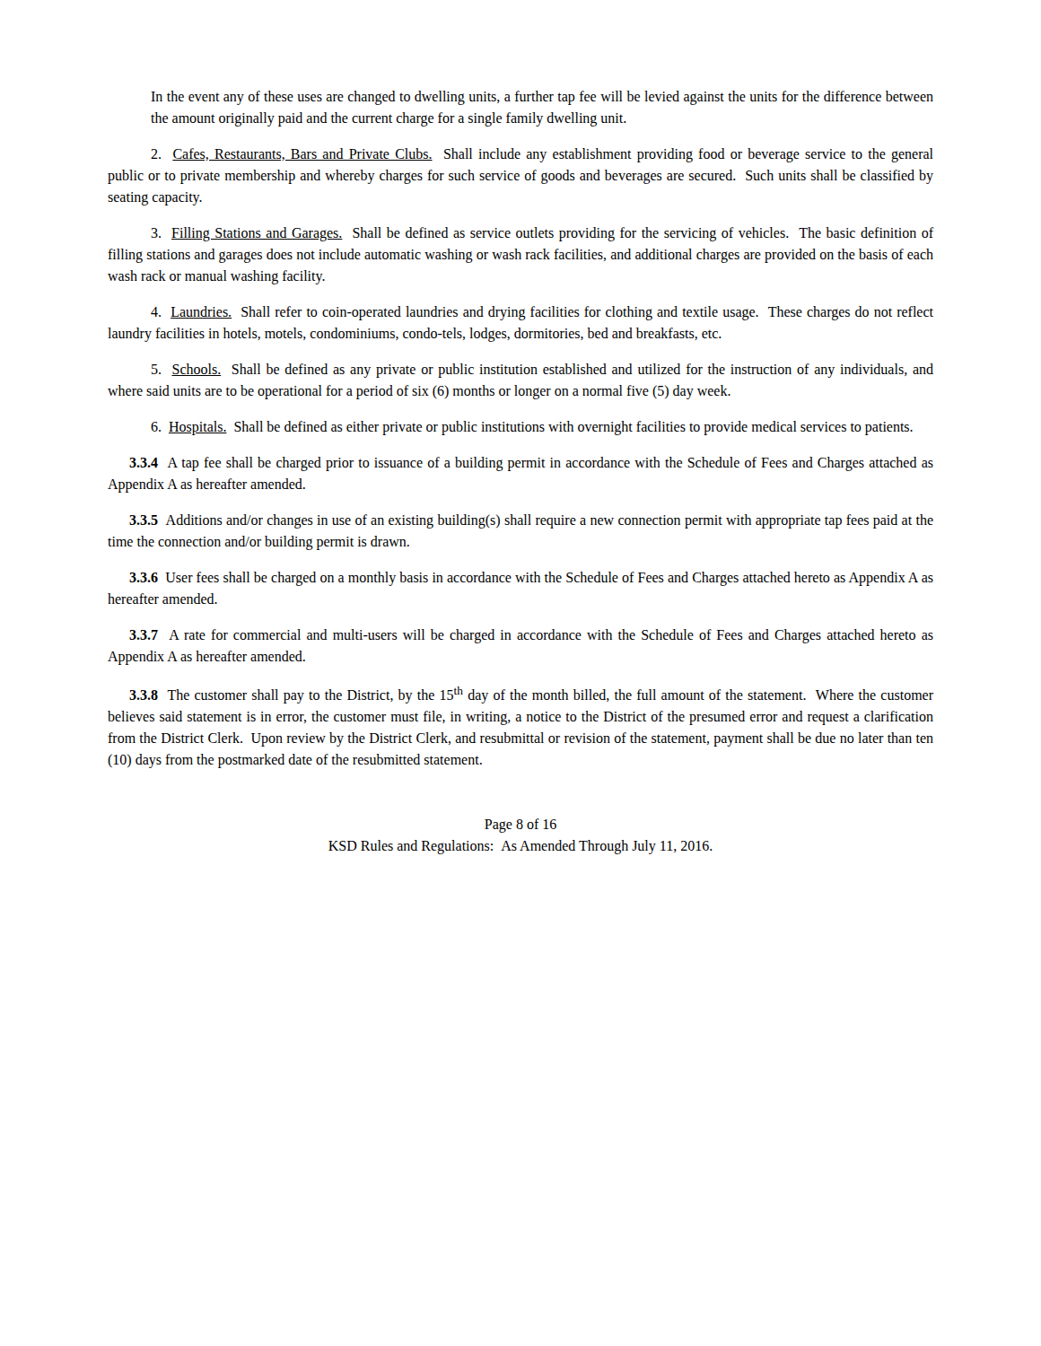In the event any of these uses are changed to dwelling units, a further tap fee will be levied against the units for the difference between the amount originally paid and the current charge for a single family dwelling unit.
2. Cafes, Restaurants, Bars and Private Clubs. Shall include any establishment providing food or beverage service to the general public or to private membership and whereby charges for such service of goods and beverages are secured. Such units shall be classified by seating capacity.
3. Filling Stations and Garages. Shall be defined as service outlets providing for the servicing of vehicles. The basic definition of filling stations and garages does not include automatic washing or wash rack facilities, and additional charges are provided on the basis of each wash rack or manual washing facility.
4. Laundries. Shall refer to coin-operated laundries and drying facilities for clothing and textile usage. These charges do not reflect laundry facilities in hotels, motels, condominiums, condo-tels, lodges, dormitories, bed and breakfasts, etc.
5. Schools. Shall be defined as any private or public institution established and utilized for the instruction of any individuals, and where said units are to be operational for a period of six (6) months or longer on a normal five (5) day week.
6. Hospitals. Shall be defined as either private or public institutions with overnight facilities to provide medical services to patients.
3.3.4 A tap fee shall be charged prior to issuance of a building permit in accordance with the Schedule of Fees and Charges attached as Appendix A as hereafter amended.
3.3.5 Additions and/or changes in use of an existing building(s) shall require a new connection permit with appropriate tap fees paid at the time the connection and/or building permit is drawn.
3.3.6 User fees shall be charged on a monthly basis in accordance with the Schedule of Fees and Charges attached hereto as Appendix A as hereafter amended.
3.3.7 A rate for commercial and multi-users will be charged in accordance with the Schedule of Fees and Charges attached hereto as Appendix A as hereafter amended.
3.3.8 The customer shall pay to the District, by the 15th day of the month billed, the full amount of the statement. Where the customer believes said statement is in error, the customer must file, in writing, a notice to the District of the presumed error and request a clarification from the District Clerk. Upon review by the District Clerk, and resubmittal or revision of the statement, payment shall be due no later than ten (10) days from the postmarked date of the resubmitted statement.
Page 8 of 16
KSD Rules and Regulations: As Amended Through July 11, 2016.